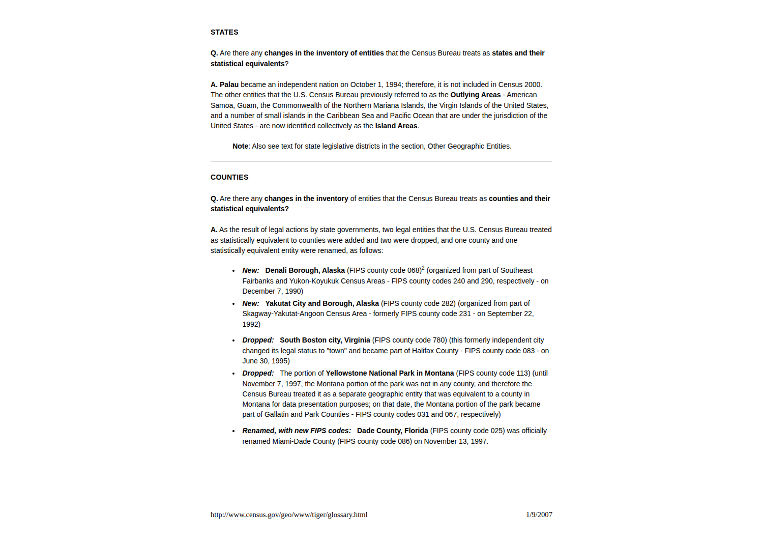STATES
Q. Are there any changes in the inventory of entities that the Census Bureau treats as states and their statistical equivalents?
A. Palau became an independent nation on October 1, 1994; therefore, it is not included in Census 2000. The other entities that the U.S. Census Bureau previously referred to as the Outlying Areas - American Samoa, Guam, the Commonwealth of the Northern Mariana Islands, the Virgin Islands of the United States, and a number of small islands in the Caribbean Sea and Pacific Ocean that are under the jurisdiction of the United States - are now identified collectively as the Island Areas.
Note: Also see text for state legislative districts in the section, Other Geographic Entities.
COUNTIES
Q. Are there any changes in the inventory of entities that the Census Bureau treats as counties and their statistical equivalents?
A. As the result of legal actions by state governments, two legal entities that the U.S. Census Bureau treated as statistically equivalent to counties were added and two were dropped, and one county and one statistically equivalent entity were renamed, as follows:
New: Denali Borough, Alaska (FIPS county code 068)2 (organized from part of Southeast Fairbanks and Yukon-Koyukuk Census Areas - FIPS county codes 240 and 290, respectively - on December 7, 1990)
New: Yakutat City and Borough, Alaska (FIPS county code 282) (organized from part of Skagway-Yakutat-Angoon Census Area - formerly FIPS county code 231 - on September 22, 1992)
Dropped: South Boston city, Virginia (FIPS county code 780) (this formerly independent city changed its legal status to "town" and became part of Halifax County - FIPS county code 083 - on June 30, 1995)
Dropped: The portion of Yellowstone National Park in Montana (FIPS county code 113) (until November 7, 1997, the Montana portion of the park was not in any county, and therefore the Census Bureau treated it as a separate geographic entity that was equivalent to a county in Montana for data presentation purposes; on that date, the Montana portion of the park became part of Gallatin and Park Counties - FIPS county codes 031 and 067, respectively)
Renamed, with new FIPS codes: Dade County, Florida (FIPS county code 025) was officially renamed Miami-Dade County (FIPS county code 086) on November 13, 1997.
http://www.census.gov/geo/www/tiger/glossary.html 1/9/2007